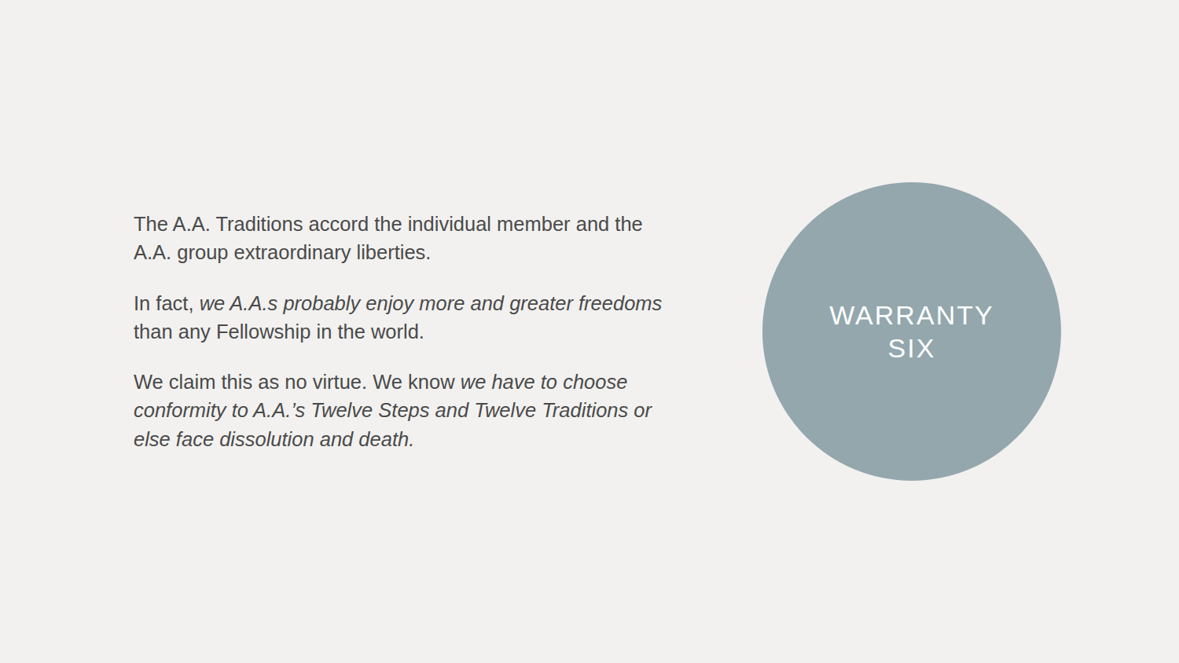The A.A. Traditions accord the individual member and the A.A. group extraordinary liberties.
In fact, we A.A.s probably enjoy more and greater freedoms than any Fellowship in the world.
We claim this as no virtue. We know we have to choose conformity to A.A.’s Twelve Steps and Twelve Traditions or else face dissolution and death.
WARRANTY SIX